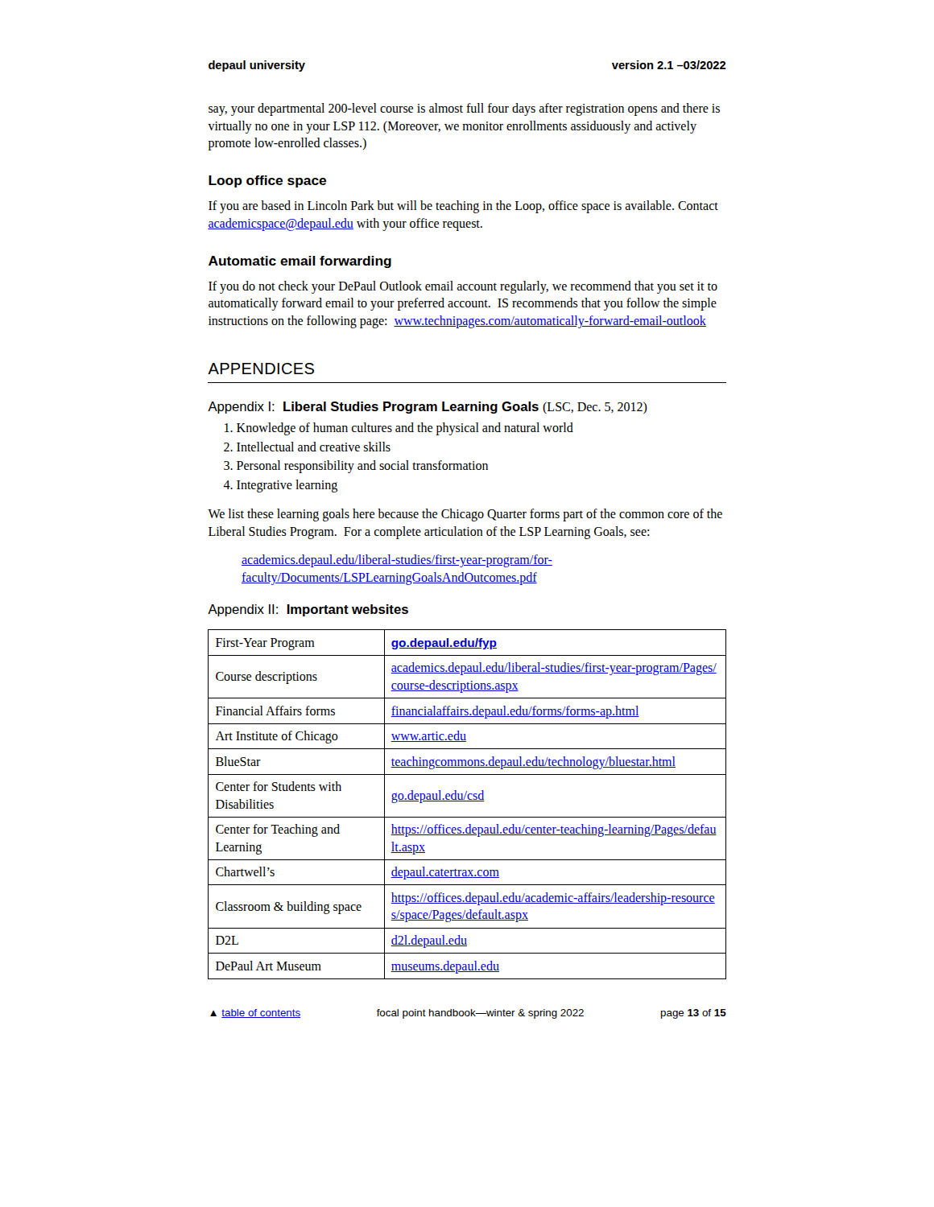depaul university
version 2.1 –03/2022
say, your departmental 200-level course is almost full four days after registration opens and there is virtually no one in your LSP 112. (Moreover, we monitor enrollments assiduously and actively promote low-enrolled classes.)
Loop office space
If you are based in Lincoln Park but will be teaching in the Loop, office space is available. Contact academicspace@depaul.edu with your office request.
Automatic email forwarding
If you do not check your DePaul Outlook email account regularly, we recommend that you set it to automatically forward email to your preferred account. IS recommends that you follow the simple instructions on the following page: www.technipages.com/automatically-forward-email-outlook
APPENDICES
Appendix I: Liberal Studies Program Learning Goals (LSC, Dec. 5, 2012)
Knowledge of human cultures and the physical and natural world
Intellectual and creative skills
Personal responsibility and social transformation
Integrative learning
We list these learning goals here because the Chicago Quarter forms part of the common core of the Liberal Studies Program. For a complete articulation of the LSP Learning Goals, see:
academics.depaul.edu/liberal-studies/first-year-program/for-faculty/Documents/LSPLearningGoalsAndOutcomes.pdf
Appendix II: Important websites
| First-Year Program | go.depaul.edu/fyp |
| Course descriptions | academics.depaul.edu/liberal-studies/first-year-program/Pages/course-descriptions.aspx |
| Financial Affairs forms | financialaffairs.depaul.edu/forms/forms-ap.html |
| Art Institute of Chicago | www.artic.edu |
| BlueStar | teachingcommons.depaul.edu/technology/bluestar.html |
| Center for Students with Disabilities | go.depaul.edu/csd |
| Center for Teaching and Learning | https://offices.depaul.edu/center-teaching-learning/Pages/default.aspx |
| Chartwell’s | depaul.catertrax.com |
| Classroom & building space | https://offices.depaul.edu/academic-affairs/leadership-resources/space/Pages/default.aspx |
| D2L | d2l.depaul.edu |
| DePaul Art Museum | museums.depaul.edu |
▲ table of contents
focal point handbook—winter & spring 2022
page 13 of 15